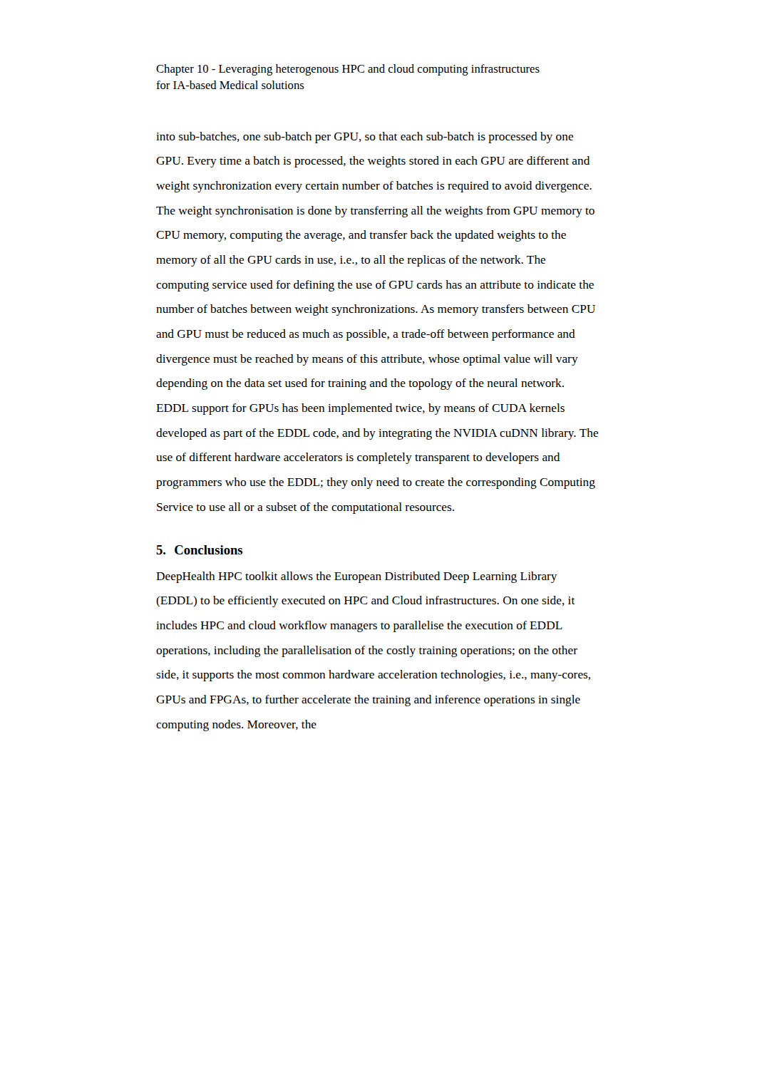Chapter 10 - Leveraging heterogenous HPC and cloud computing infrastructures for IA-based Medical solutions
into sub-batches, one sub-batch per GPU, so that each sub-batch is processed by one GPU. Every time a batch is processed, the weights stored in each GPU are different and weight synchronization every certain number of batches is required to avoid divergence. The weight synchronisation is done by transferring all the weights from GPU memory to CPU memory, computing the average, and transfer back the updated weights to the memory of all the GPU cards in use, i.e., to all the replicas of the network. The computing service used for defining the use of GPU cards has an attribute to indicate the number of batches between weight synchronizations. As memory transfers between CPU and GPU must be reduced as much as possible, a trade-off between performance and divergence must be reached by means of this attribute, whose optimal value will vary depending on the data set used for training and the topology of the neural network.
EDDL support for GPUs has been implemented twice, by means of CUDA kernels developed as part of the EDDL code, and by integrating the NVIDIA cuDNN library. The use of different hardware accelerators is completely transparent to developers and programmers who use the EDDL; they only need to create the corresponding Computing Service to use all or a subset of the computational resources.
5. Conclusions
DeepHealth HPC toolkit allows the European Distributed Deep Learning Library (EDDL) to be efficiently executed on HPC and Cloud infrastructures. On one side, it includes HPC and cloud workflow managers to parallelise the execution of EDDL operations, including the parallelisation of the costly training operations; on the other side, it supports the most common hardware acceleration technologies, i.e., many-cores, GPUs and FPGAs, to further accelerate the training and inference operations in single computing nodes. Moreover, the